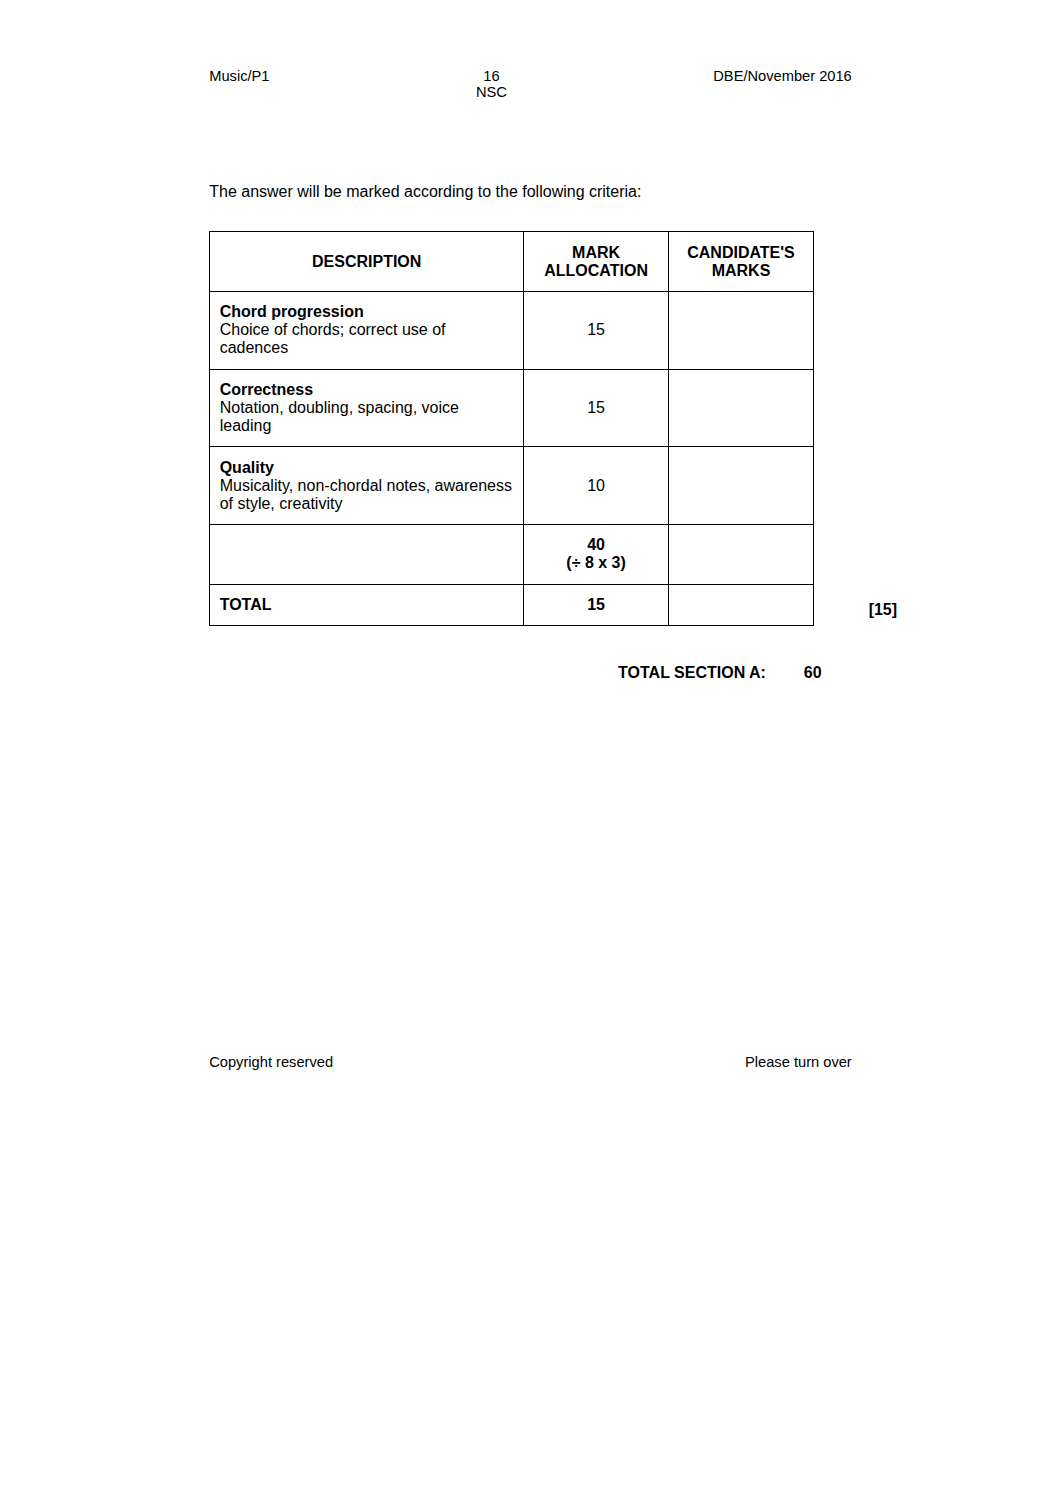Music/P1
16 NSC
DBE/November 2016
The answer will be marked according to the following criteria:
| DESCRIPTION | MARK ALLOCATION | CANDIDATE'S MARKS |
| --- | --- | --- |
| Chord progression Choice of chords; correct use of cadences | 15 | |
| Correctness Notation, doubling, spacing, voice leading | 15 | |
| Quality Musicality, non-chordal notes, awareness of style, creativity | 10 | |
| | 40 (÷ 8 x 3) | |
| TOTAL | 15 | |
[15]
TOTAL SECTION A: 60
Copyright reserved
Please turn over